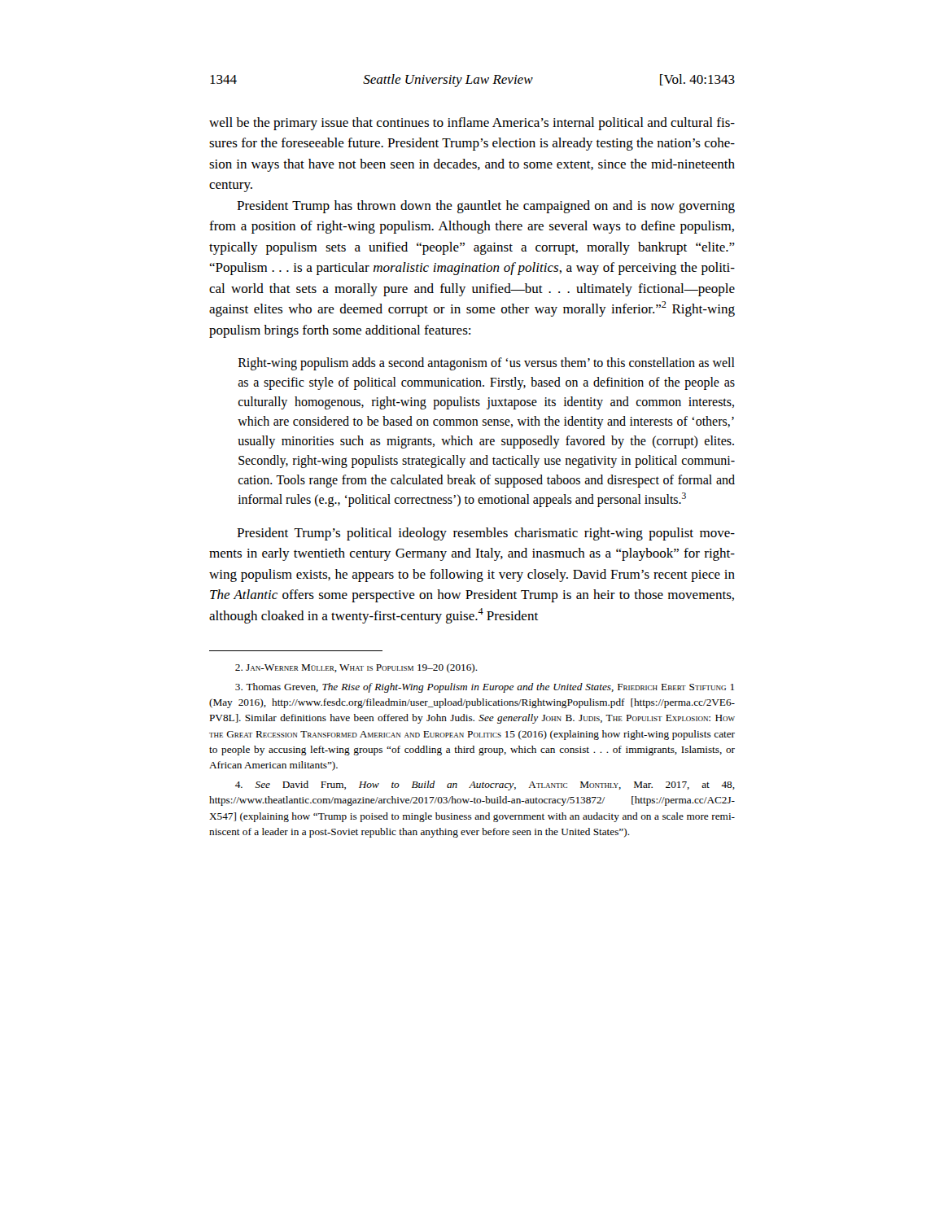1344 Seattle University Law Review [Vol. 40:1343
well be the primary issue that continues to inflame America’s internal political and cultural fissures for the foreseeable future. President Trump’s election is already testing the nation’s cohesion in ways that have not been seen in decades, and to some extent, since the mid-nineteenth century.
President Trump has thrown down the gauntlet he campaigned on and is now governing from a position of right-wing populism. Although there are several ways to define populism, typically populism sets a unified “people” against a corrupt, morally bankrupt “elite.” “Populism . . . is a particular moralistic imagination of politics, a way of perceiving the political world that sets a morally pure and fully unified—but . . . ultimately fictional—people against elites who are deemed corrupt or in some other way morally inferior.”2 Right-wing populism brings forth some additional features:
Right-wing populism adds a second antagonism of ‘us versus them’ to this constellation as well as a specific style of political communication. Firstly, based on a definition of the people as culturally homogenous, right-wing populists juxtapose its identity and common interests, which are considered to be based on common sense, with the identity and interests of ‘others,’ usually minorities such as migrants, which are supposedly favored by the (corrupt) elites. Secondly, right-wing populists strategically and tactically use negativity in political communication. Tools range from the calculated break of supposed taboos and disrespect of formal and informal rules (e.g., ‘political correctness’) to emotional appeals and personal insults.3
President Trump’s political ideology resembles charismatic right-wing populist movements in early twentieth century Germany and Italy, and inasmuch as a “playbook” for right-wing populism exists, he appears to be following it very closely. David Frum’s recent piece in The Atlantic offers some perspective on how President Trump is an heir to those movements, although cloaked in a twenty-first-century guise.4 President
2. Jan-Werner Müller, What is Populism 19–20 (2016).
3. Thomas Greven, The Rise of Right-Wing Populism in Europe and the United States, Friedrich Ebert Stiftung 1 (May 2016), http://www.fesdc.org/fileadmin/user_upload/publications/RightwingPopulism.pdf [https://perma.cc/2VE6-PV8L]. Similar definitions have been offered by John Judis. See generally John B. Judis, The Populist Explosion: How the Great Recession Transformed American and European Politics 15 (2016) (explaining how right-wing populists cater to people by accusing left-wing groups “of coddling a third group, which can consist . . . of immigrants, Islamists, or African American militants”).
4. See David Frum, How to Build an Autocracy, Atlantic Monthly, Mar. 2017, at 48, https://www.theatlantic.com/magazine/archive/2017/03/how-to-build-an-autocracy/513872/ [https://perma.cc/AC2J-X547] (explaining how “Trump is poised to mingle business and government with an audacity and on a scale more reminiscent of a leader in a post-Soviet republic than anything ever before seen in the United States”).